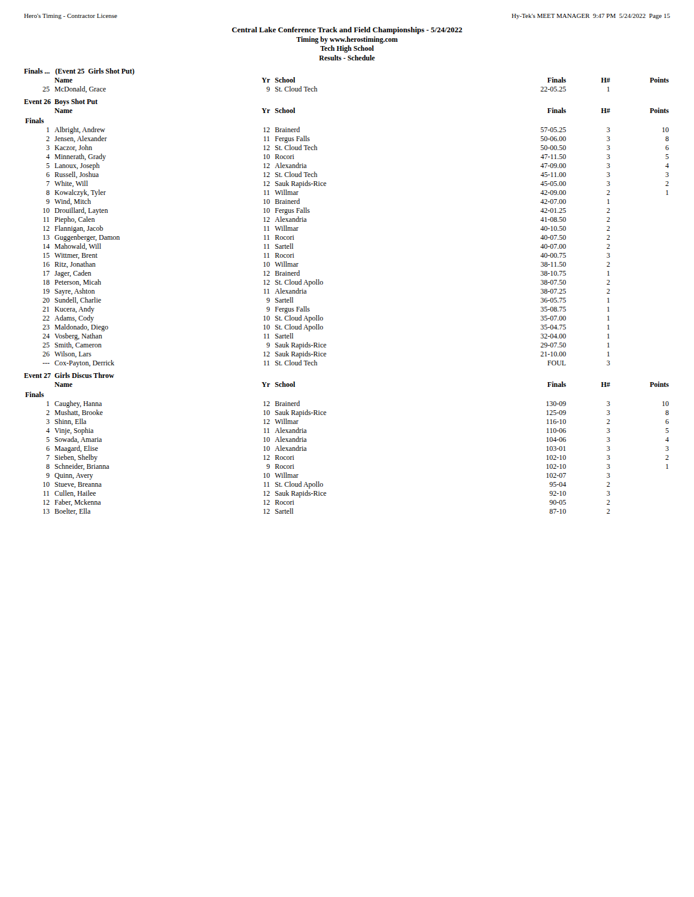Hero's Timing - Contractor License
Hy-Tek's MEET MANAGER 9:47 PM 5/24/2022 Page 15
Central Lake Conference Track and Field Championships - 5/24/2022
Timing by www.herostiming.com
Tech High School
Results - Schedule
Finals ... (Event 25 Girls Shot Put)
| | Name | Yr | School | Finals | H# | Points |
| --- | --- | --- | --- | --- | --- | --- |
| 25 | McDonald, Grace | 9 | St. Cloud Tech | 22-05.25 | 1 | |
Event 26 Boys Shot Put
| | Name | Yr | School | Finals | H# | Points |
| --- | --- | --- | --- | --- | --- | --- |
| Finals |
| 1 | Albright, Andrew | 12 | Brainerd | 57-05.25 | 3 | 10 |
| 2 | Jensen, Alexander | 11 | Fergus Falls | 50-06.00 | 3 | 8 |
| 3 | Kaczor, John | 12 | St. Cloud Tech | 50-00.50 | 3 | 6 |
| 4 | Minnerath, Grady | 10 | Rocori | 47-11.50 | 3 | 5 |
| 5 | Lanoux, Joseph | 12 | Alexandria | 47-09.00 | 3 | 4 |
| 6 | Russell, Joshua | 12 | St. Cloud Tech | 45-11.00 | 3 | 3 |
| 7 | White, Will | 12 | Sauk Rapids-Rice | 45-05.00 | 3 | 2 |
| 8 | Kowalczyk, Tyler | 11 | Willmar | 42-09.00 | 2 | 1 |
| 9 | Wind, Mitch | 10 | Brainerd | 42-07.00 | 1 | |
| 10 | Drouillard, Layten | 10 | Fergus Falls | 42-01.25 | 2 | |
| 11 | Piepho, Calen | 12 | Alexandria | 41-08.50 | 2 | |
| 12 | Flannigan, Jacob | 11 | Willmar | 40-10.50 | 2 | |
| 13 | Guggenberger, Damon | 11 | Rocori | 40-07.50 | 2 | |
| 14 | Mahowald, Will | 11 | Sartell | 40-07.00 | 2 | |
| 15 | Wittmer, Brent | 11 | Rocori | 40-00.75 | 3 | |
| 16 | Ritz, Jonathan | 10 | Willmar | 38-11.50 | 2 | |
| 17 | Jager, Caden | 12 | Brainerd | 38-10.75 | 1 | |
| 18 | Peterson, Micah | 12 | St. Cloud Apollo | 38-07.50 | 2 | |
| 19 | Sayre, Ashton | 11 | Alexandria | 38-07.25 | 2 | |
| 20 | Sundell, Charlie | 9 | Sartell | 36-05.75 | 1 | |
| 21 | Kucera, Andy | 9 | Fergus Falls | 35-08.75 | 1 | |
| 22 | Adams, Cody | 10 | St. Cloud Apollo | 35-07.00 | 1 | |
| 23 | Maldonado, Diego | 10 | St. Cloud Apollo | 35-04.75 | 1 | |
| 24 | Vosberg, Nathan | 11 | Sartell | 32-04.00 | 1 | |
| 25 | Smith, Cameron | 9 | Sauk Rapids-Rice | 29-07.50 | 1 | |
| 26 | Wilson, Lars | 12 | Sauk Rapids-Rice | 21-10.00 | 1 | |
| --- | Cox-Payton, Derrick | 11 | St. Cloud Tech | FOUL | 3 | |
Event 27 Girls Discus Throw
| | Name | Yr | School | Finals | H# | Points |
| --- | --- | --- | --- | --- | --- | --- |
| Finals |
| 1 | Caughey, Hanna | 12 | Brainerd | 130-09 | 3 | 10 |
| 2 | Mushatt, Brooke | 10 | Sauk Rapids-Rice | 125-09 | 3 | 8 |
| 3 | Shinn, Ella | 12 | Willmar | 116-10 | 2 | 6 |
| 4 | Vinje, Sophia | 11 | Alexandria | 110-06 | 3 | 5 |
| 5 | Sowada, Amaria | 10 | Alexandria | 104-06 | 3 | 4 |
| 6 | Maagard, Elise | 10 | Alexandria | 103-01 | 3 | 3 |
| 7 | Sieben, Shelby | 12 | Rocori | 102-10 | 3 | 2 |
| 8 | Schneider, Brianna | 9 | Rocori | 102-10 | 3 | 1 |
| 9 | Quinn, Avery | 10 | Willmar | 102-07 | 3 | |
| 10 | Stueve, Breanna | 11 | St. Cloud Apollo | 95-04 | 2 | |
| 11 | Cullen, Hailee | 12 | Sauk Rapids-Rice | 92-10 | 3 | |
| 12 | Faber, Mckenna | 12 | Rocori | 90-05 | 2 | |
| 13 | Boelter, Ella | 12 | Sartell | 87-10 | 2 | |